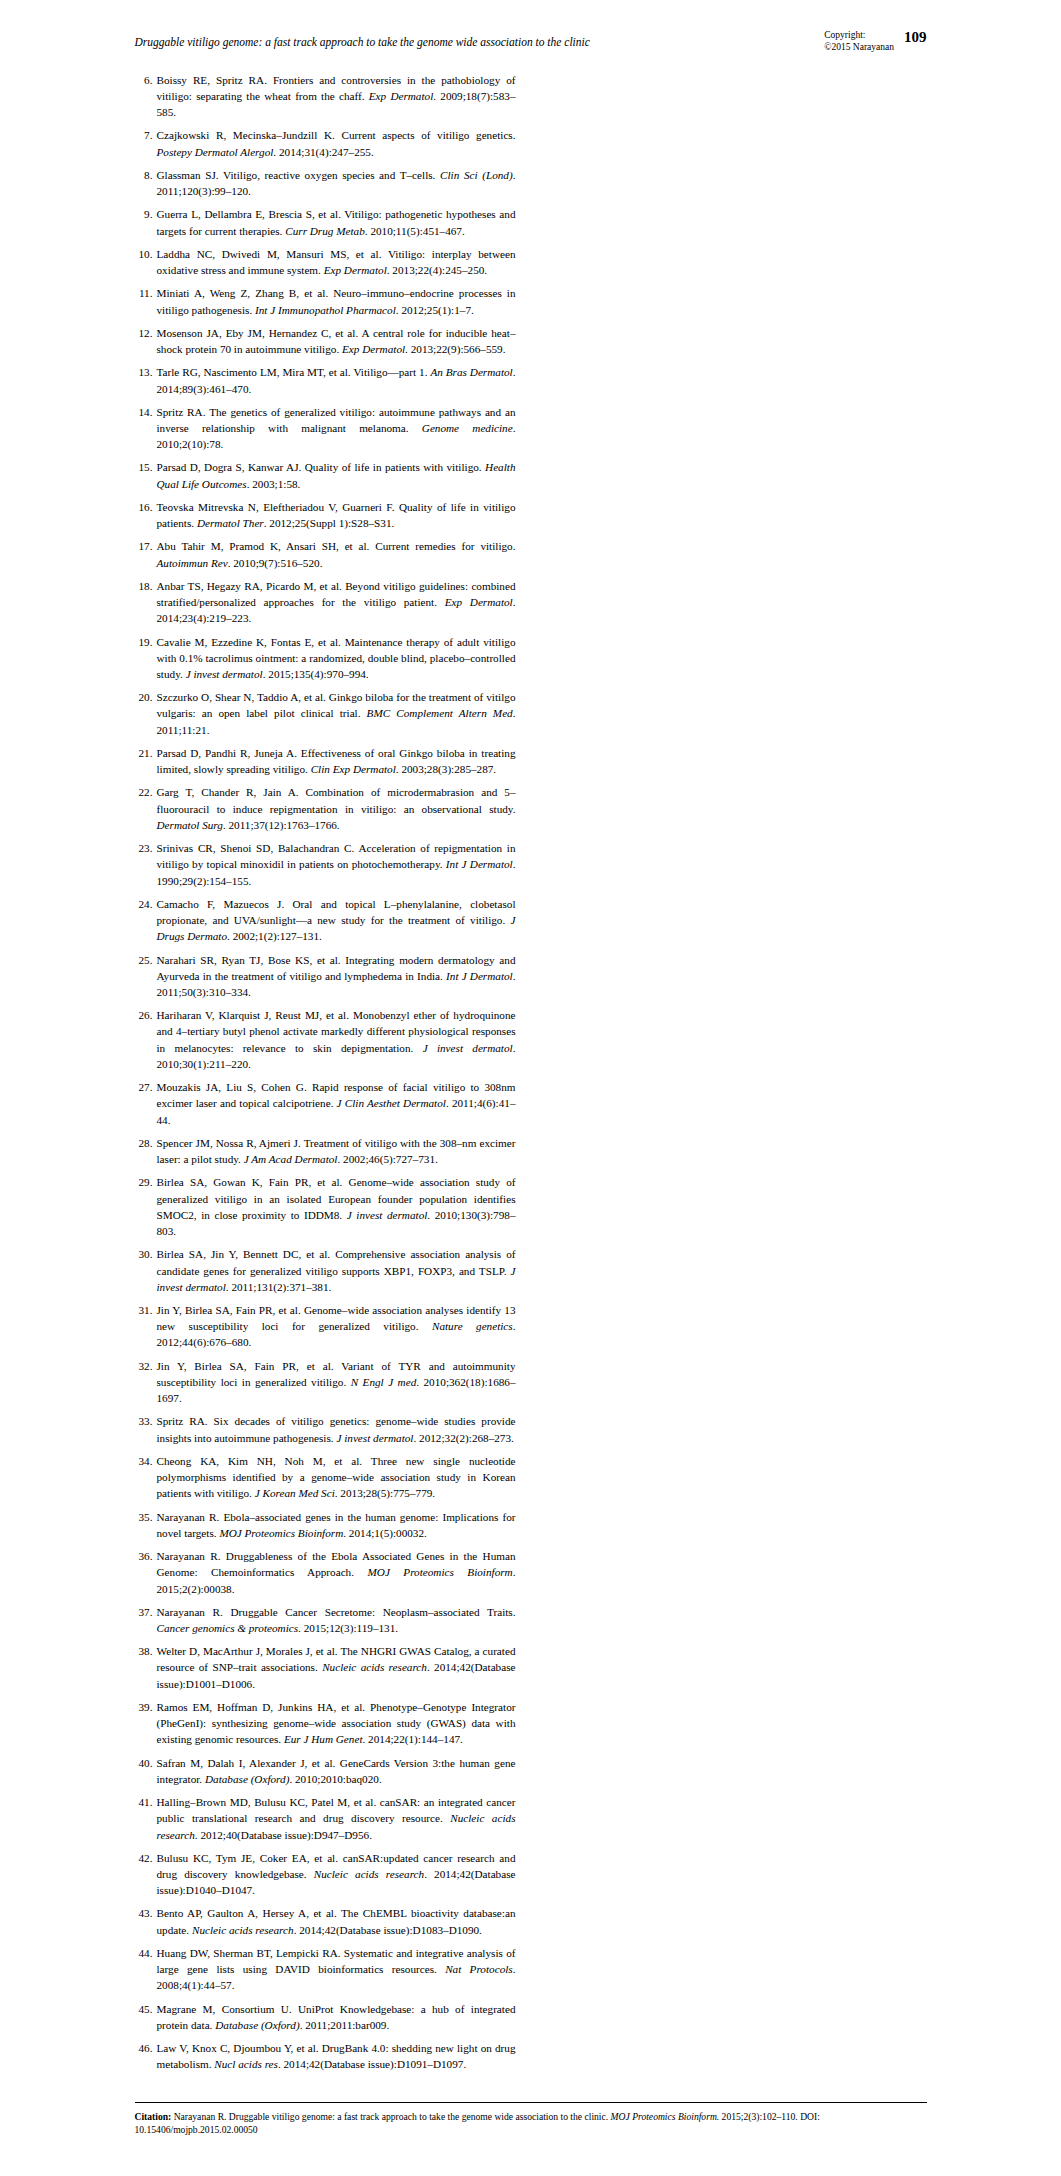Druggable vitiligo genome: a fast track approach to take the genome wide association to the clinic
Copyright:
©2015 Narayanan
109
Boissy RE, Spritz RA. Frontiers and controversies in the pathobiology of vitiligo: separating the wheat from the chaff. Exp Dermatol. 2009;18(7):583–585.
Czajkowski R, Mecinska–Jundzill K. Current aspects of vitiligo genetics. Postepy Dermatol Alergol. 2014;31(4):247–255.
Glassman SJ. Vitiligo, reactive oxygen species and T–cells. Clin Sci (Lond). 2011;120(3):99–120.
Guerra L, Dellambra E, Brescia S, et al. Vitiligo: pathogenetic hypotheses and targets for current therapies. Curr Drug Metab. 2010;11(5):451–467.
Laddha NC, Dwivedi M, Mansuri MS, et al. Vitiligo: interplay between oxidative stress and immune system. Exp Dermatol. 2013;22(4):245–250.
Miniati A, Weng Z, Zhang B, et al. Neuro–immuno–endocrine processes in vitiligo pathogenesis. Int J Immunopathol Pharmacol. 2012;25(1):1–7.
Mosenson JA, Eby JM, Hernandez C, et al. A central role for inducible heat–shock protein 70 in autoimmune vitiligo. Exp Dermatol. 2013;22(9):566–559.
Tarle RG, Nascimento LM, Mira MT, et al. Vitiligo—part 1. An Bras Dermatol. 2014;89(3):461–470.
Spritz RA. The genetics of generalized vitiligo: autoimmune pathways and an inverse relationship with malignant melanoma. Genome medicine. 2010;2(10):78.
Parsad D, Dogra S, Kanwar AJ. Quality of life in patients with vitiligo. Health Qual Life Outcomes. 2003;1:58.
Teovska Mitrevska N, Eleftheriadou V, Guarneri F. Quality of life in vitiligo patients. Dermatol Ther. 2012;25(Suppl 1):S28–S31.
Abu Tahir M, Pramod K, Ansari SH, et al. Current remedies for vitiligo. Autoimmun Rev. 2010;9(7):516–520.
Anbar TS, Hegazy RA, Picardo M, et al. Beyond vitiligo guidelines: combined stratified/personalized approaches for the vitiligo patient. Exp Dermatol. 2014;23(4):219–223.
Cavalie M, Ezzedine K, Fontas E, et al. Maintenance therapy of adult vitiligo with 0.1% tacrolimus ointment: a randomized, double blind, placebo–controlled study. J invest dermatol. 2015;135(4):970–994.
Szczurko O, Shear N, Taddio A, et al. Ginkgo biloba for the treatment of vitilgo vulgaris: an open label pilot clinical trial. BMC Complement Altern Med. 2011;11:21.
Parsad D, Pandhi R, Juneja A. Effectiveness of oral Ginkgo biloba in treating limited, slowly spreading vitiligo. Clin Exp Dermatol. 2003;28(3):285–287.
Garg T, Chander R, Jain A. Combination of microdermabrasion and 5–fluorouracil to induce repigmentation in vitiligo: an observational study. Dermatol Surg. 2011;37(12):1763–1766.
Srinivas CR, Shenoi SD, Balachandran C. Acceleration of repigmentation in vitiligo by topical minoxidil in patients on photochemotherapy. Int J Dermatol. 1990;29(2):154–155.
Camacho F, Mazuecos J. Oral and topical L–phenylalanine, clobetasol propionate, and UVA/sunlight—a new study for the treatment of vitiligo. J Drugs Dermato. 2002;1(2):127–131.
Narahari SR, Ryan TJ, Bose KS, et al. Integrating modern dermatology and Ayurveda in the treatment of vitiligo and lymphedema in India. Int J Dermatol. 2011;50(3):310–334.
Hariharan V, Klarquist J, Reust MJ, et al. Monobenzyl ether of hydroquinone and 4–tertiary butyl phenol activate markedly different physiological responses in melanocytes: relevance to skin depigmentation. J invest dermatol. 2010;30(1):211–220.
Mouzakis JA, Liu S, Cohen G. Rapid response of facial vitiligo to 308nm excimer laser and topical calcipotriene. J Clin Aesthet Dermatol. 2011;4(6):41–44.
Spencer JM, Nossa R, Ajmeri J. Treatment of vitiligo with the 308–nm excimer laser: a pilot study. J Am Acad Dermatol. 2002;46(5):727–731.
Birlea SA, Gowan K, Fain PR, et al. Genome–wide association study of generalized vitiligo in an isolated European founder population identifies SMOC2, in close proximity to IDDM8. J invest dermatol. 2010;130(3):798–803.
Birlea SA, Jin Y, Bennett DC, et al. Comprehensive association analysis of candidate genes for generalized vitiligo supports XBP1, FOXP3, and TSLP. J invest dermatol. 2011;131(2):371–381.
Jin Y, Birlea SA, Fain PR, et al. Genome–wide association analyses identify 13 new susceptibility loci for generalized vitiligo. Nature genetics. 2012;44(6):676–680.
Jin Y, Birlea SA, Fain PR, et al. Variant of TYR and autoimmunity susceptibility loci in generalized vitiligo. N Engl J med. 2010;362(18):1686–1697.
Spritz RA. Six decades of vitiligo genetics: genome–wide studies provide insights into autoimmune pathogenesis. J invest dermatol. 2012;32(2):268–273.
Cheong KA, Kim NH, Noh M, et al. Three new single nucleotide polymorphisms identified by a genome–wide association study in Korean patients with vitiligo. J Korean Med Sci. 2013;28(5):775–779.
Narayanan R. Ebola–associated genes in the human genome: Implications for novel targets. MOJ Proteomics Bioinform. 2014;1(5):00032.
Narayanan R. Druggableness of the Ebola Associated Genes in the Human Genome: Chemoinformatics Approach. MOJ Proteomics Bioinform. 2015;2(2):00038.
Narayanan R. Druggable Cancer Secretome: Neoplasm–associated Traits. Cancer genomics & proteomics. 2015;12(3):119–131.
Welter D, MacArthur J, Morales J, et al. The NHGRI GWAS Catalog, a curated resource of SNP–trait associations. Nucleic acids research. 2014;42(Database issue):D1001–D1006.
Ramos EM, Hoffman D, Junkins HA, et al. Phenotype–Genotype Integrator (PheGenI): synthesizing genome–wide association study (GWAS) data with existing genomic resources. Eur J Hum Genet. 2014;22(1):144–147.
Safran M, Dalah I, Alexander J, et al. GeneCards Version 3:the human gene integrator. Database (Oxford). 2010;2010:baq020.
Halling–Brown MD, Bulusu KC, Patel M, et al. canSAR: an integrated cancer public translational research and drug discovery resource. Nucleic acids research. 2012;40(Database issue):D947–D956.
Bulusu KC, Tym JE, Coker EA, et al. canSAR:updated cancer research and drug discovery knowledgebase. Nucleic acids research. 2014;42(Database issue):D1040–D1047.
Bento AP, Gaulton A, Hersey A, et al. The ChEMBL bioactivity database:an update. Nucleic acids research. 2014;42(Database issue):D1083–D1090.
Huang DW, Sherman BT, Lempicki RA. Systematic and integrative analysis of large gene lists using DAVID bioinformatics resources. Nat Protocols. 2008;4(1):44–57.
Magrane M, Consortium U. UniProt Knowledgebase: a hub of integrated protein data. Database (Oxford). 2011;2011:bar009.
Law V, Knox C, Djoumbou Y, et al. DrugBank 4.0: shedding new light on drug metabolism. Nucl acids res. 2014;42(Database issue):D1091–D1097.
Citation: Narayanan R. Druggable vitiligo genome: a fast track approach to take the genome wide association to the clinic. MOJ Proteomics Bioinform. 2015;2(3):102–110. DOI: 10.15406/mojpb.2015.02.00050